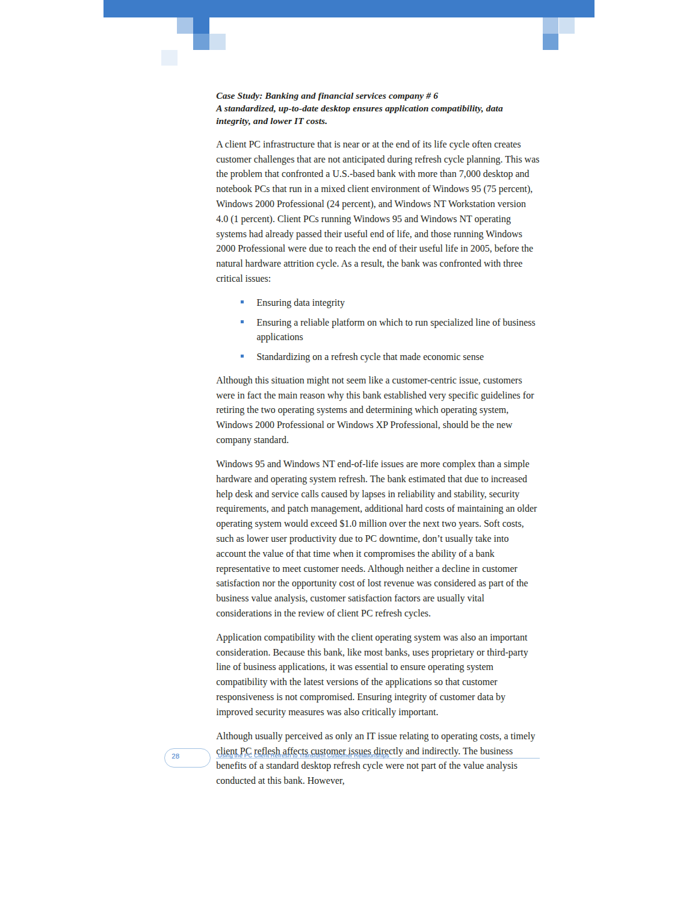Case Study: Banking and financial services company # 6
A standardized, up-to-date desktop ensures application compatibility, data integrity, and lower IT costs.
A client PC infrastructure that is near or at the end of its life cycle often creates customer challenges that are not anticipated during refresh cycle planning. This was the problem that confronted a U.S.-based bank with more than 7,000 desktop and notebook PCs that run in a mixed client environment of Windows 95 (75 percent), Windows 2000 Professional (24 percent), and Windows NT Workstation version 4.0 (1 percent). Client PCs running Windows 95 and Windows NT operating systems had already passed their useful end of life, and those running Windows 2000 Professional were due to reach the end of their useful life in 2005, before the natural hardware attrition cycle. As a result, the bank was confronted with three critical issues:
Ensuring data integrity
Ensuring a reliable platform on which to run specialized line of business applications
Standardizing on a refresh cycle that made economic sense
Although this situation might not seem like a customer-centric issue, customers were in fact the main reason why this bank established very specific guidelines for retiring the two operating systems and determining which operating system, Windows 2000 Professional or Windows XP Professional, should be the new company standard.
Windows 95 and Windows NT end-of-life issues are more complex than a simple hardware and operating system refresh. The bank estimated that due to increased help desk and service calls caused by lapses in reliability and stability, security requirements, and patch management, additional hard costs of maintaining an older operating system would exceed $1.0 million over the next two years. Soft costs, such as lower user productivity due to PC downtime, don’t usually take into account the value of that time when it compromises the ability of a bank representative to meet customer needs. Although neither a decline in customer satisfaction nor the opportunity cost of lost revenue was considered as part of the business value analysis, customer satisfaction factors are usually vital considerations in the review of client PC refresh cycles.
Application compatibility with the client operating system was also an important consideration. Because this bank, like most banks, uses proprietary or third-party line of business applications, it was essential to ensure operating system compatibility with the latest versions of the applications so that customer responsiveness is not compromised. Ensuring integrity of customer data by improved security measures was also critically important.
Although usually perceived as only an IT issue relating to operating costs, a timely client PC reflesh affects customer issues directly and indirectly. The business benefits of a standard desktop refresh cycle were not part of the value analysis conducted at this bank. However,
28
Using the PC Client Refresh to Transform Customer Relationships